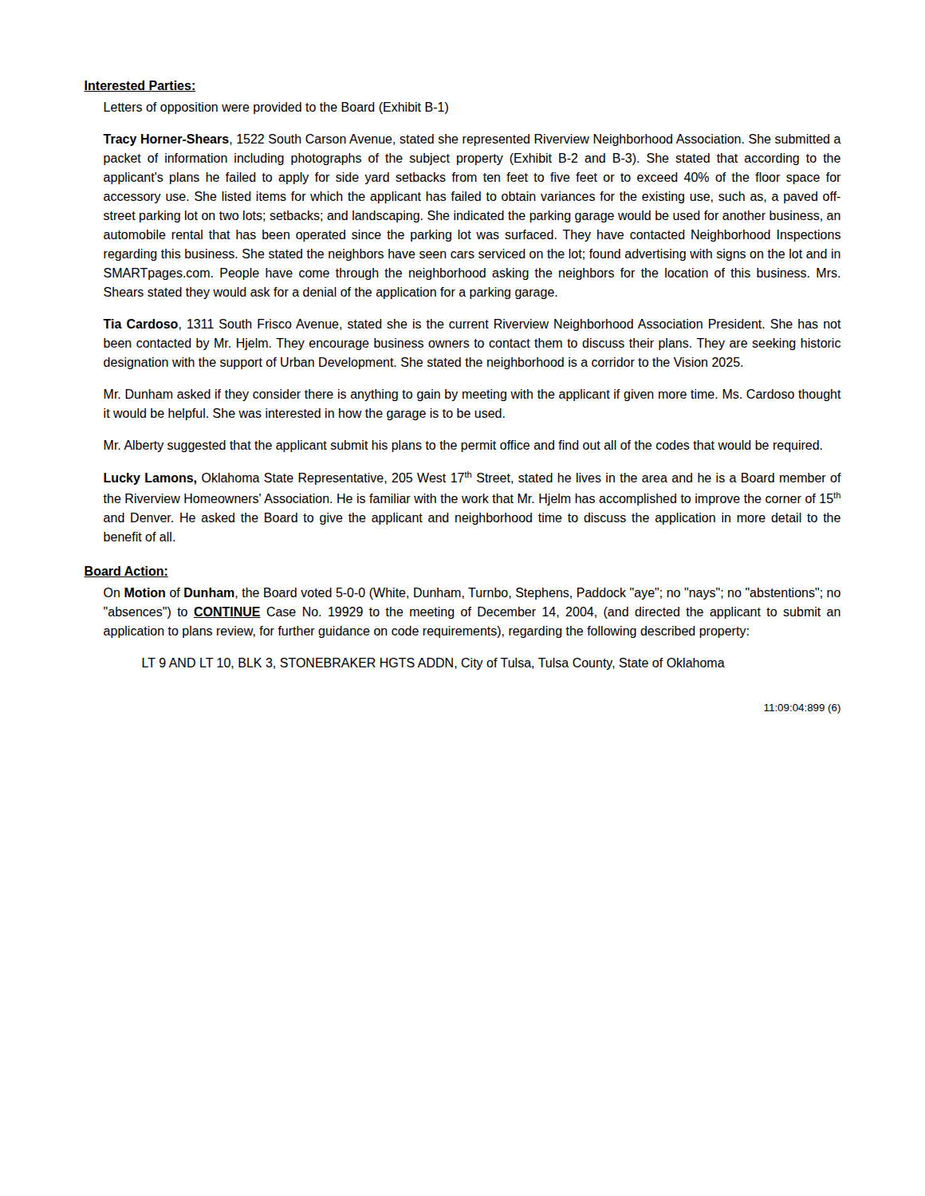Interested Parties:
Letters of opposition were provided to the Board (Exhibit B-1)
Tracy Horner-Shears, 1522 South Carson Avenue, stated she represented Riverview Neighborhood Association. She submitted a packet of information including photographs of the subject property (Exhibit B-2 and B-3). She stated that according to the applicant's plans he failed to apply for side yard setbacks from ten feet to five feet or to exceed 40% of the floor space for accessory use. She listed items for which the applicant has failed to obtain variances for the existing use, such as, a paved off-street parking lot on two lots; setbacks; and landscaping. She indicated the parking garage would be used for another business, an automobile rental that has been operated since the parking lot was surfaced. They have contacted Neighborhood Inspections regarding this business. She stated the neighbors have seen cars serviced on the lot; found advertising with signs on the lot and in SMARTpages.com. People have come through the neighborhood asking the neighbors for the location of this business. Mrs. Shears stated they would ask for a denial of the application for a parking garage.
Tia Cardoso, 1311 South Frisco Avenue, stated she is the current Riverview Neighborhood Association President. She has not been contacted by Mr. Hjelm. They encourage business owners to contact them to discuss their plans. They are seeking historic designation with the support of Urban Development. She stated the neighborhood is a corridor to the Vision 2025.
Mr. Dunham asked if they consider there is anything to gain by meeting with the applicant if given more time. Ms. Cardoso thought it would be helpful. She was interested in how the garage is to be used.
Mr. Alberty suggested that the applicant submit his plans to the permit office and find out all of the codes that would be required.
Lucky Lamons, Oklahoma State Representative, 205 West 17th Street, stated he lives in the area and he is a Board member of the Riverview Homeowners' Association. He is familiar with the work that Mr. Hjelm has accomplished to improve the corner of 15th and Denver. He asked the Board to give the applicant and neighborhood time to discuss the application in more detail to the benefit of all.
Board Action:
On Motion of Dunham, the Board voted 5-0-0 (White, Dunham, Turnbo, Stephens, Paddock "aye"; no "nays"; no "abstentions"; no "absences") to CONTINUE Case No. 19929 to the meeting of December 14, 2004, (and directed the applicant to submit an application to plans review, for further guidance on code requirements), regarding the following described property:
LT 9 AND LT 10, BLK 3, STONEBRAKER HGTS ADDN, City of Tulsa, Tulsa County, State of Oklahoma
11:09:04:899 (6)